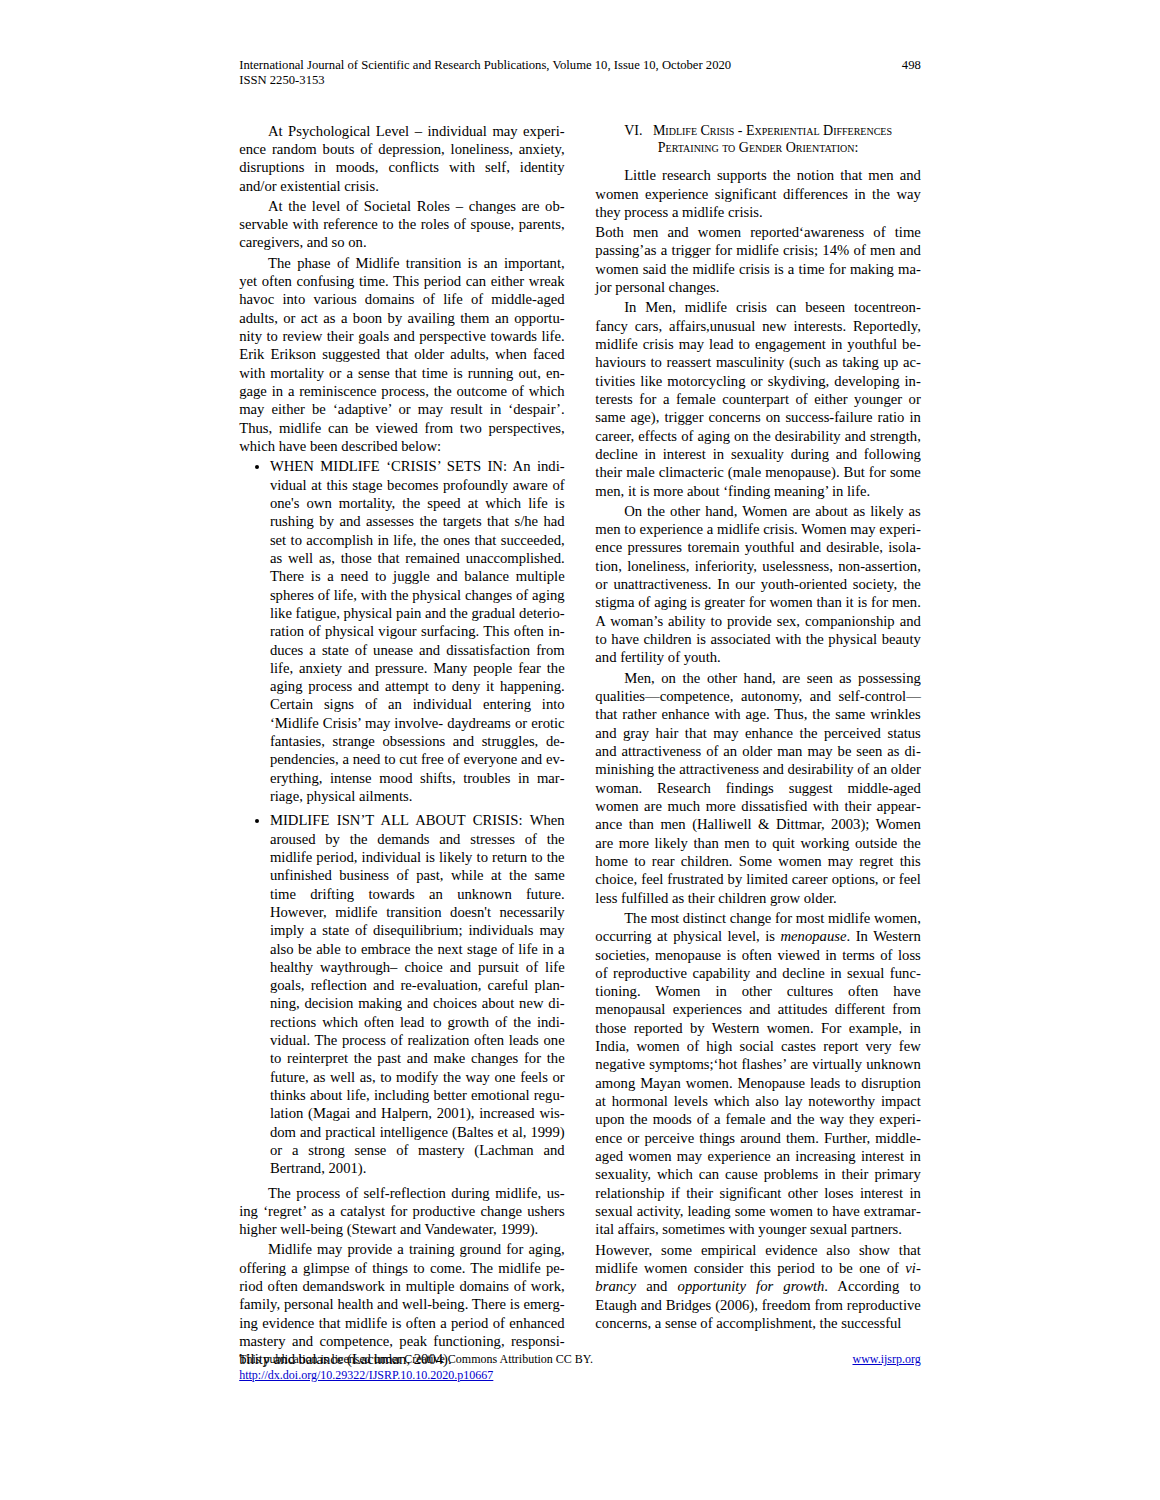International Journal of Scientific and Research Publications, Volume 10, Issue 10, October 2020
ISSN 2250-3153
498
At Psychological Level – individual may experience random bouts of depression, loneliness, anxiety, disruptions in moods, conflicts with self, identity and/or existential crisis.
At the level of Societal Roles – changes are observable with reference to the roles of spouse, parents, caregivers, and so on.
The phase of Midlife transition is an important, yet often confusing time. This period can either wreak havoc into various domains of life of middle-aged adults, or act as a boon by availing them an opportunity to review their goals and perspective towards life. Erik Erikson suggested that older adults, when faced with mortality or a sense that time is running out, engage in a reminiscence process, the outcome of which may either be ‘adaptive’ or may result in ‘despair’. Thus, midlife can be viewed from two perspectives, which have been described below:
WHEN MIDLIFE ‘CRISIS’ SETS IN: An individual at this stage becomes profoundly aware of one's own mortality, the speed at which life is rushing by and assesses the targets that s/he had set to accomplish in life, the ones that succeeded, as well as, those that remained unaccomplished. There is a need to juggle and balance multiple spheres of life, with the physical changes of aging like fatigue, physical pain and the gradual deterioration of physical vigour surfacing. This often induces a state of unease and dissatisfaction from life, anxiety and pressure. Many people fear the aging process and attempt to deny it happening. Certain signs of an individual entering into ‘Midlife Crisis’ may involve- daydreams or erotic fantasies, strange obsessions and struggles, dependencies, a need to cut free of everyone and everything, intense mood shifts, troubles in marriage, physical ailments.
MIDLIFE ISN’T ALL ABOUT CRISIS: When aroused by the demands and stresses of the midlife period, individual is likely to return to the unfinished business of past, while at the same time drifting towards an unknown future. However, midlife transition doesn't necessarily imply a state of disequilibrium; individuals may also be able to embrace the next stage of life in a healthy waythrough– choice and pursuit of life goals, reflection and re-evaluation, careful planning, decision making and choices about new directions which often lead to growth of the individual. The process of realization often leads one to reinterpret the past and make changes for the future, as well as, to modify the way one feels or thinks about life, including better emotional regulation (Magai and Halpern, 2001), increased wisdom and practical intelligence (Baltes et al, 1999) or a strong sense of mastery (Lachman and Bertrand, 2001).
The process of self-reflection during midlife, using ‘regret’ as a catalyst for productive change ushers higher well-being (Stewart and Vandewater, 1999).
Midlife may provide a training ground for aging, offering a glimpse of things to come. The midlife period often demandswork in multiple domains of work, family, personal health and well-being. There is emerging evidence that midlife is often a period of enhanced mastery and competence, peak functioning, responsibility and balance (Lachman, 2004).
VI. Midlife Crisis - Experiential Differences Pertaining to Gender Orientation:
Little research supports the notion that men and women experience significant differences in the way they process a midlife crisis.
Both men and women reported‘awareness of time passing’as a trigger for midlife crisis; 14% of men and women said the midlife crisis is a time for making major personal changes.
In Men, midlife crisis can beseen tocentreon- fancy cars, affairs,unusual new interests. Reportedly, midlife crisis may lead to engagement in youthful behaviours to reassert masculinity (such as taking up activities like motorcycling or skydiving, developing interests for a female counterpart of either younger or same age), trigger concerns on success-failure ratio in career, effects of aging on the desirability and strength, decline in interest in sexuality during and following their male climacteric (male menopause). But for some men, it is more about ‘finding meaning’ in life.
On the other hand, Women are about as likely as men to experience a midlife crisis. Women may experience pressures toremain youthful and desirable, isolation, loneliness, inferiority, uselessness, non-assertion, or unattractiveness. In our youth-oriented society, the stigma of aging is greater for women than it is for men. A woman’s ability to provide sex, companionship and to have children is associated with the physical beauty and fertility of youth.
Men, on the other hand, are seen as possessing qualities—competence, autonomy, and self-control—that rather enhance with age. Thus, the same wrinkles and gray hair that may enhance the perceived status and attractiveness of an older man may be seen as diminishing the attractiveness and desirability of an older woman. Research findings suggest middle-aged women are much more dissatisfied with their appearance than men (Halliwell & Dittmar, 2003); Women are more likely than men to quit working outside the home to rear children. Some women may regret this choice, feel frustrated by limited career options, or feel less fulfilled as their children grow older.
The most distinct change for most midlife women, occurring at physical level, is menopause. In Western societies, menopause is often viewed in terms of loss of reproductive capability and decline in sexual functioning. Women in other cultures often have menopausal experiences and attitudes different from those reported by Western women. For example, in India, women of high social castes report very few negative symptoms;‘hot flashes’ are virtually unknown among Mayan women. Menopause leads to disruption at hormonal levels which also lay noteworthy impact upon the moods of a female and the way they experience or perceive things around them. Further, middle-aged women may experience an increasing interest in sexuality, which can cause problems in their primary relationship if their significant other loses interest in sexual activity, leading some women to have extramarital affairs, sometimes with younger sexual partners.
However, some empirical evidence also show that midlife women consider this period to be one of vibrancy and opportunity for growth. According to Etaugh and Bridges (2006), freedom from reproductive concerns, a sense of accomplishment, the successful
This publication is licensed under Creative Commons Attribution CC BY.
http://dx.doi.org/10.29322/IJSRP.10.10.2020.p10667
www.ijsrp.org